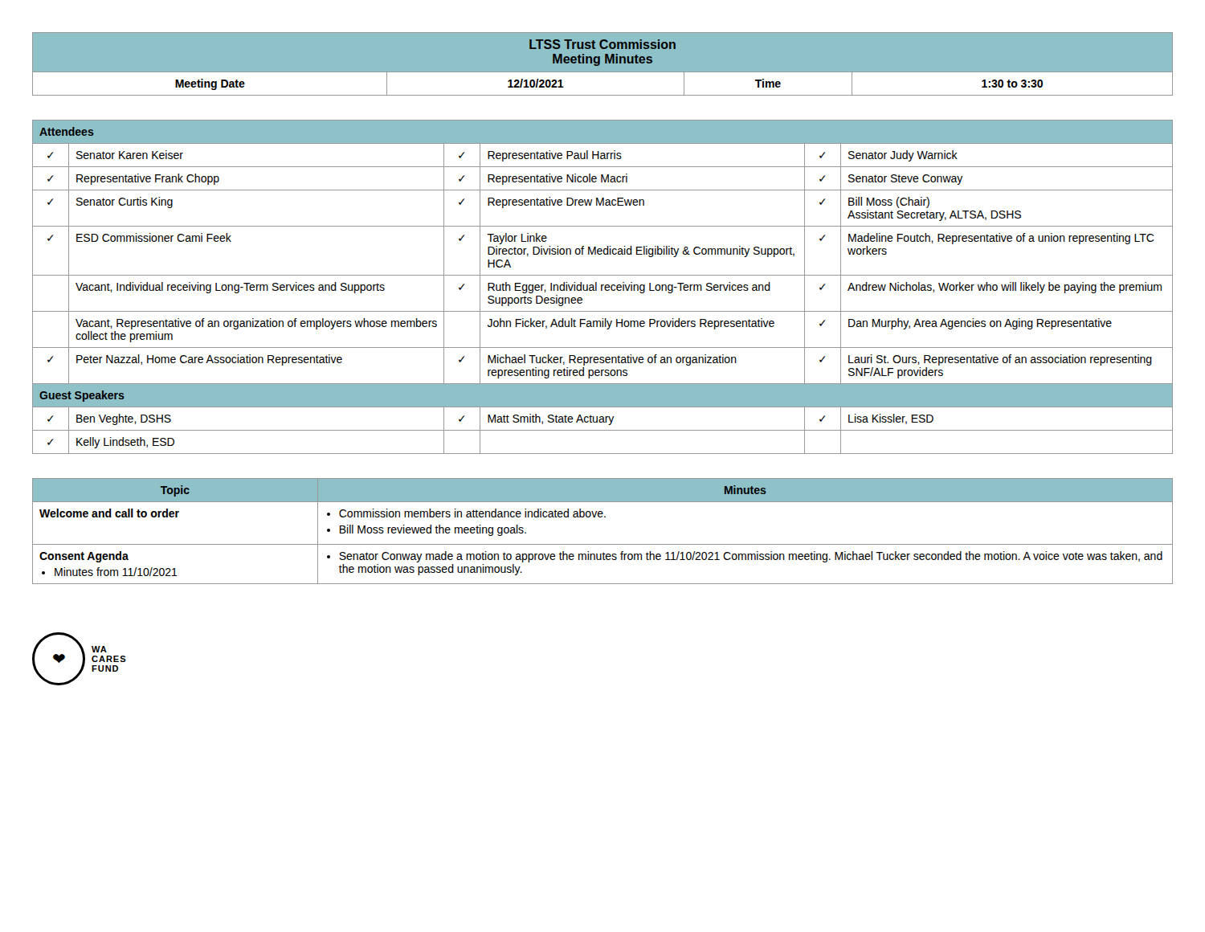| LTSS Trust Commission Meeting Minutes |
| Meeting Date | 12/10/2021 | Time | 1:30 to 3:30 |
| Attendees |
| ✓ | Senator Karen Keiser | ✓ | Representative Paul Harris | ✓ | Senator Judy Warnick |
| ✓ | Representative Frank Chopp | ✓ | Representative Nicole Macri | ✓ | Senator Steve Conway |
| ✓ | Senator Curtis King | ✓ | Representative Drew MacEwen | ✓ | Bill Moss (Chair) Assistant Secretary, ALTSA, DSHS |
| ✓ | ESD Commissioner Cami Feek | ✓ | Taylor Linke Director, Division of Medicaid Eligibility & Community Support, HCA | ✓ | Madeline Foutch, Representative of a union representing LTC workers |
| | Vacant, Individual receiving Long-Term Services and Supports | ✓ | Ruth Egger, Individual receiving Long-Term Services and Supports Designee | ✓ | Andrew Nicholas, Worker who will likely be paying the premium |
| | Vacant, Representative of an organization of employers whose members collect the premium | | John Ficker, Adult Family Home Providers Representative | ✓ | Dan Murphy, Area Agencies on Aging Representative |
| ✓ | Peter Nazzal, Home Care Association Representative | ✓ | Michael Tucker, Representative of an organization representing retired persons | ✓ | Lauri St. Ours, Representative of an association representing SNF/ALF providers |
| Guest Speakers |
| ✓ | Ben Veghte, DSHS | ✓ | Matt Smith, State Actuary | ✓ | Lisa Kissler, ESD |
| ✓ | Kelly Lindseth, ESD | | | | |
| Topic | Minutes |
| Welcome and call to order | Commission members in attendance indicated above. Bill Moss reviewed the meeting goals. |
| Consent Agenda Minutes from 11/10/2021 | Senator Conway made a motion to approve the minutes from the 11/10/2021 Commission meeting. Michael Tucker seconded the motion. A voice vote was taken, and the motion was passed unanimously. |
❤
WA
CARES
FUND